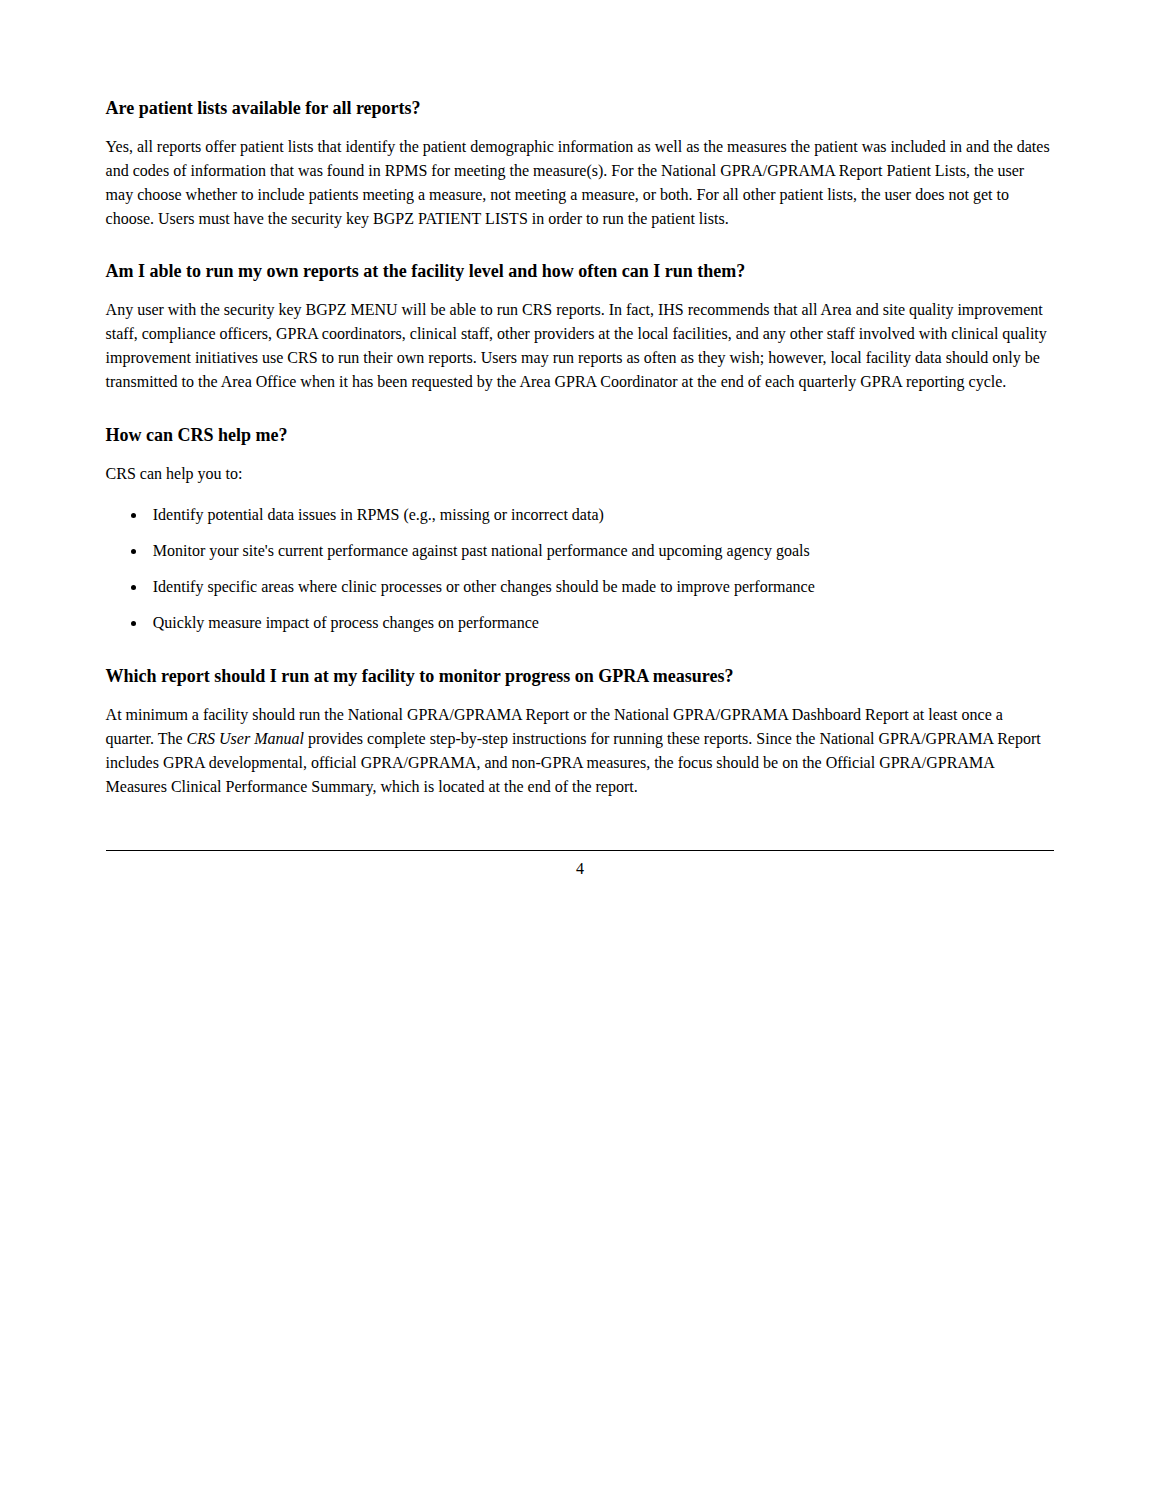Are patient lists available for all reports?
Yes, all reports offer patient lists that identify the patient demographic information as well as the measures the patient was included in and the dates and codes of information that was found in RPMS for meeting the measure(s). For the National GPRA/GPRAMA Report Patient Lists, the user may choose whether to include patients meeting a measure, not meeting a measure, or both. For all other patient lists, the user does not get to choose. Users must have the security key BGPZ PATIENT LISTS in order to run the patient lists.
Am I able to run my own reports at the facility level and how often can I run them?
Any user with the security key BGPZ MENU will be able to run CRS reports. In fact, IHS recommends that all Area and site quality improvement staff, compliance officers, GPRA coordinators, clinical staff, other providers at the local facilities, and any other staff involved with clinical quality improvement initiatives use CRS to run their own reports. Users may run reports as often as they wish; however, local facility data should only be transmitted to the Area Office when it has been requested by the Area GPRA Coordinator at the end of each quarterly GPRA reporting cycle.
How can CRS help me?
CRS can help you to:
Identify potential data issues in RPMS (e.g., missing or incorrect data)
Monitor your site's current performance against past national performance and upcoming agency goals
Identify specific areas where clinic processes or other changes should be made to improve performance
Quickly measure impact of process changes on performance
Which report should I run at my facility to monitor progress on GPRA measures?
At minimum a facility should run the National GPRA/GPRAMA Report or the National GPRA/GPRAMA Dashboard Report at least once a quarter. The CRS User Manual provides complete step-by-step instructions for running these reports. Since the National GPRA/GPRAMA Report includes GPRA developmental, official GPRA/GPRAMA, and non-GPRA measures, the focus should be on the Official GPRA/GPRAMA Measures Clinical Performance Summary, which is located at the end of the report.
4